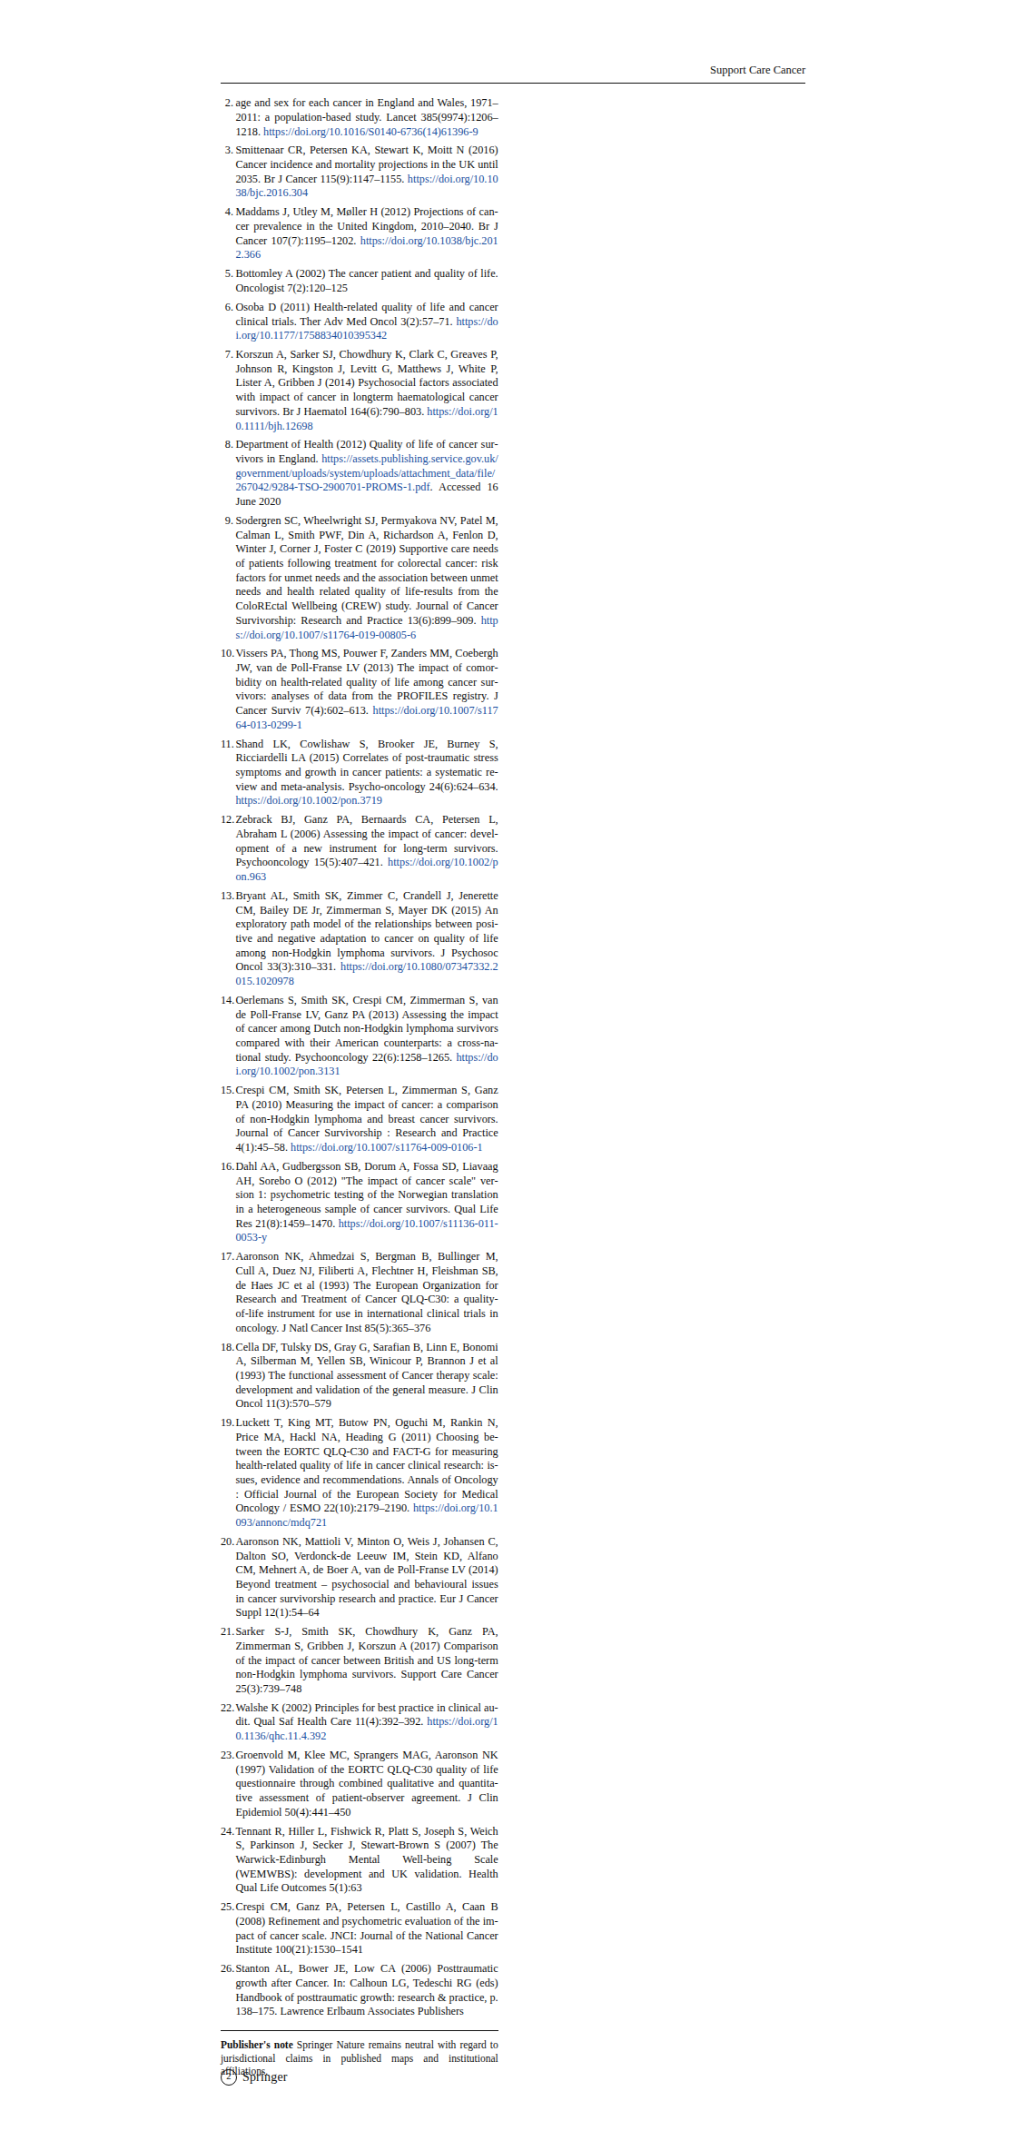Support Care Cancer
2age and sex for each cancer in England and Wales, 1971–2011: a population-based study. Lancet 385(9974):1206–1218. https://doi.org/10.1016/S0140-6736(14)61396-9
3 Smittenaar CR, Petersen KA, Stewart K, Moitt N (2016) Cancer incidence and mortality projections in the UK until 2035. Br J Cancer 115(9):1147–1155. https://doi.org/10.1038/bjc.2016.304
4 Maddams J, Utley M, Møller H (2012) Projections of cancer prevalence in the United Kingdom, 2010–2040. Br J Cancer 107(7):1195–1202. https://doi.org/10.1038/bjc.2012.366
5 Bottomley A (2002) The cancer patient and quality of life. Oncologist 7(2):120–125
6 Osoba D (2011) Health-related quality of life and cancer clinical trials. Ther Adv Med Oncol 3(2):57–71. https://doi.org/10.1177/1758834010395342
7 Korszun A, Sarker SJ, Chowdhury K, Clark C, Greaves P, Johnson R, Kingston J, Levitt G, Matthews J, White P, Lister A, Gribben J (2014) Psychosocial factors associated with impact of cancer in longterm haematological cancer survivors. Br J Haematol 164(6):790–803. https://doi.org/10.1111/bjh.12698
8 Department of Health (2012) Quality of life of cancer survivors in England. https://assets.publishing.service.gov.uk/government/uploads/system/uploads/attachment_data/file/267042/9284-TSO-2900701-PROMS-1.pdf. Accessed 16 June 2020
9 Sodergren SC, Wheelwright SJ, Permyakova NV, Patel M, Calman L, Smith PWF, Din A, Richardson A, Fenlon D, Winter J, Corner J, Foster C (2019) Supportive care needs of patients following treatment for colorectal cancer: risk factors for unmet needs and the association between unmet needs and health related quality of life-results from the ColoREctal Wellbeing (CREW) study. Journal of Cancer Survivorship: Research and Practice 13(6):899–909. https://doi.org/10.1007/s11764-019-00805-6
10 Vissers PA, Thong MS, Pouwer F, Zanders MM, Coebergh JW, van de Poll-Franse LV (2013) The impact of comorbidity on health-related quality of life among cancer survivors: analyses of data from the PROFILES registry. J Cancer Surviv 7(4):602–613. https://doi.org/10.1007/s11764-013-0299-1
11 Shand LK, Cowlishaw S, Brooker JE, Burney S, Ricciardelli LA (2015) Correlates of post-traumatic stress symptoms and growth in cancer patients: a systematic review and meta-analysis. Psycho-oncology 24(6):624–634. https://doi.org/10.1002/pon.3719
12 Zebrack BJ, Ganz PA, Bernaards CA, Petersen L, Abraham L (2006) Assessing the impact of cancer: development of a new instrument for long-term survivors. Psychooncology 15(5):407–421. https://doi.org/10.1002/pon.963
13 Bryant AL, Smith SK, Zimmer C, Crandell J, Jenerette CM, Bailey DE Jr, Zimmerman S, Mayer DK (2015) An exploratory path model of the relationships between positive and negative adaptation to cancer on quality of life among non-Hodgkin lymphoma survivors. J Psychosoc Oncol 33(3):310–331. https://doi.org/10.1080/07347332.2015.1020978
14 Oerlemans S, Smith SK, Crespi CM, Zimmerman S, van de Poll-Franse LV, Ganz PA (2013) Assessing the impact of cancer among Dutch non-Hodgkin lymphoma survivors compared with their American counterparts: a cross-national study. Psychooncology 22(6):1258–1265. https://doi.org/10.1002/pon.3131
15 Crespi CM, Smith SK, Petersen L, Zimmerman S, Ganz PA (2010) Measuring the impact of cancer: a comparison of non-Hodgkin lymphoma and breast cancer survivors. Journal of Cancer Survivorship : Research and Practice 4(1):45–58. https://doi.org/10.1007/s11764-009-0106-1
16 Dahl AA, Gudbergsson SB, Dorum A, Fossa SD, Liavaag AH, Sorebo O (2012) "The impact of cancer scale" version 1: psychometric testing of the Norwegian translation in a heterogeneous sample of cancer survivors. Qual Life Res 21(8):1459–1470. https://doi.org/10.1007/s11136-011-0053-y
17 Aaronson NK, Ahmedzai S, Bergman B, Bullinger M, Cull A, Duez NJ, Filiberti A, Flechtner H, Fleishman SB, de Haes JC et al (1993) The European Organization for Research and Treatment of Cancer QLQ-C30: a quality-of-life instrument for use in international clinical trials in oncology. J Natl Cancer Inst 85(5):365–376
18 Cella DF, Tulsky DS, Gray G, Sarafian B, Linn E, Bonomi A, Silberman M, Yellen SB, Winicour P, Brannon J et al (1993) The functional assessment of Cancer therapy scale: development and validation of the general measure. J Clin Oncol 11(3):570–579
19 Luckett T, King MT, Butow PN, Oguchi M, Rankin N, Price MA, Hackl NA, Heading G (2011) Choosing between the EORTC QLQ-C30 and FACT-G for measuring health-related quality of life in cancer clinical research: issues, evidence and recommendations. Annals of Oncology : Official Journal of the European Society for Medical Oncology / ESMO 22(10):2179–2190. https://doi.org/10.1093/annonc/mdq721
20 Aaronson NK, Mattioli V, Minton O, Weis J, Johansen C, Dalton SO, Verdonck-de Leeuw IM, Stein KD, Alfano CM, Mehnert A, de Boer A, van de Poll-Franse LV (2014) Beyond treatment – psychosocial and behavioural issues in cancer survivorship research and practice. Eur J Cancer Suppl 12(1):54–64
21 Sarker S-J, Smith SK, Chowdhury K, Ganz PA, Zimmerman S, Gribben J, Korszun A (2017) Comparison of the impact of cancer between British and US long-term non-Hodgkin lymphoma survivors. Support Care Cancer 25(3):739–748
22 Walshe K (2002) Principles for best practice in clinical audit. Qual Saf Health Care 11(4):392–392. https://doi.org/10.1136/qhc.11.4.392
23 Groenvold M, Klee MC, Sprangers MAG, Aaronson NK (1997) Validation of the EORTC QLQ-C30 quality of life questionnaire through combined qualitative and quantitative assessment of patient-observer agreement. J Clin Epidemiol 50(4):441–450
24 Tennant R, Hiller L, Fishwick R, Platt S, Joseph S, Weich S, Parkinson J, Secker J, Stewart-Brown S (2007) The Warwick-Edinburgh Mental Well-being Scale (WEMWBS): development and UK validation. Health Qual Life Outcomes 5(1):63
25 Crespi CM, Ganz PA, Petersen L, Castillo A, Caan B (2008) Refinement and psychometric evaluation of the impact of cancer scale. JNCI: Journal of the National Cancer Institute 100(21):1530–1541
26 Stanton AL, Bower JE, Low CA (2006) Posttraumatic growth after Cancer. In: Calhoun LG, Tedeschi RG (eds) Handbook of posttraumatic growth: research & practice, p. 138–175. Lawrence Erlbaum Associates Publishers
Publisher's note Springer Nature remains neutral with regard to jurisdictional claims in published maps and institutional affiliations.
2 Springer